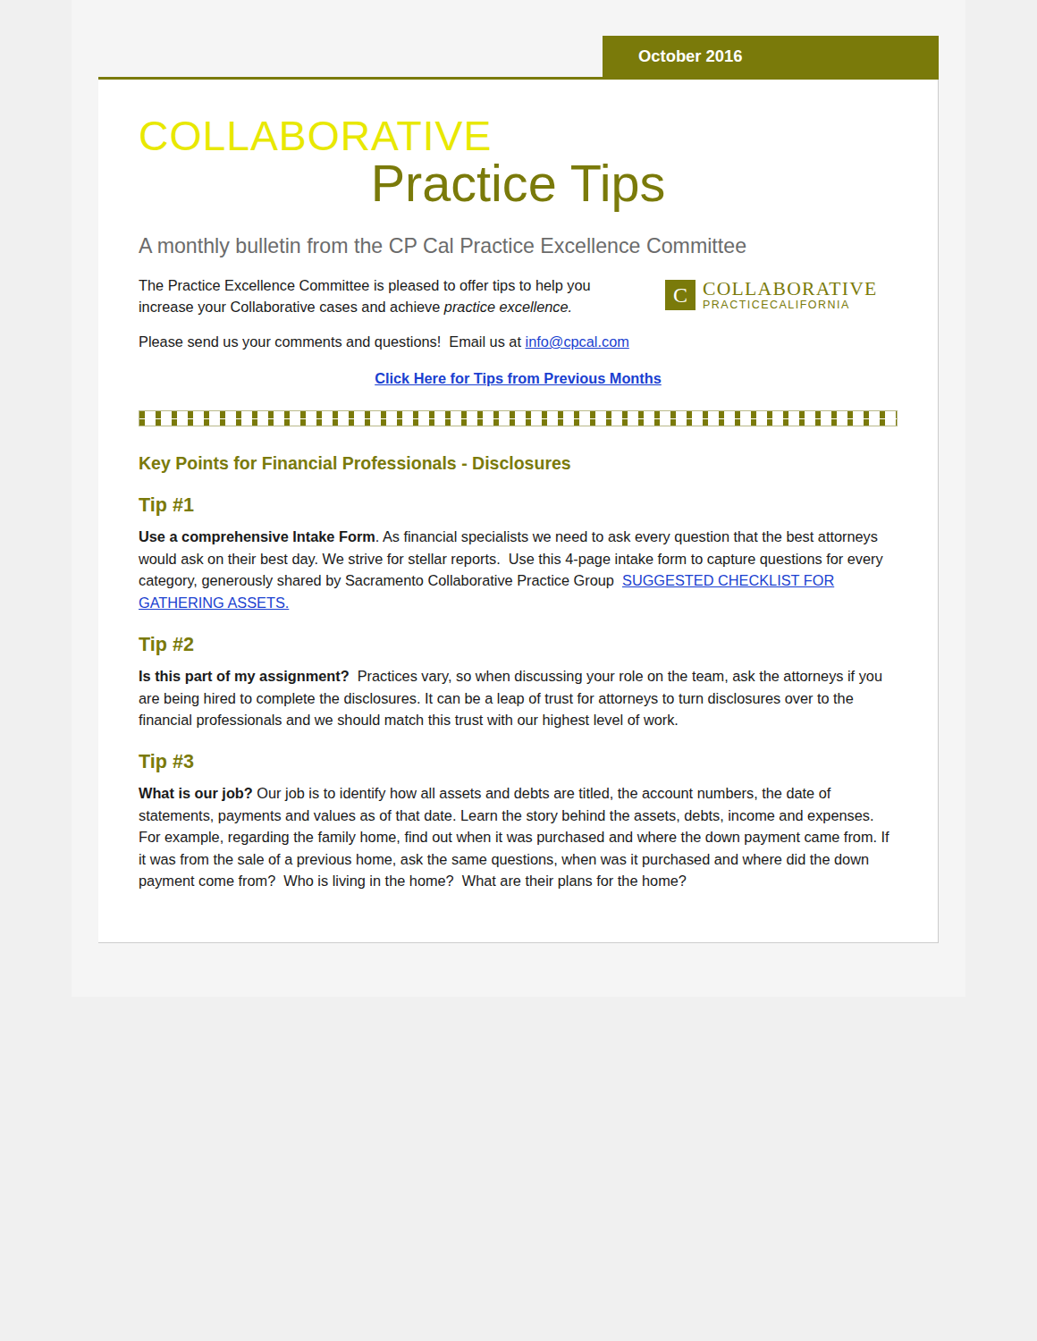October 2016
COLLABORATIVE
Practice Tips
A monthly bulletin from the CP Cal Practice Excellence Committee
The Practice Excellence Committee is pleased to offer tips to help you increase your Collaborative cases and achieve practice excellence.
C
COLLABORATIVE
PRACTICECALIFORNIA
Please send us your comments and questions! Email us at info@cpcal.com
Click Here for Tips from Previous Months
Key Points for Financial Professionals - Disclosures
Tip #1
Use a comprehensive Intake Form. As financial specialists we need to ask every question that the best attorneys would ask on their best day. We strive for stellar reports. Use this 4-page intake form to capture questions for every category, generously shared by Sacramento Collaborative Practice Group SUGGESTED CHECKLIST FOR GATHERING ASSETS.
Tip #2
Is this part of my assignment? Practices vary, so when discussing your role on the team, ask the attorneys if you are being hired to complete the disclosures. It can be a leap of trust for attorneys to turn disclosures over to the financial professionals and we should match this trust with our highest level of work.
Tip #3
What is our job? Our job is to identify how all assets and debts are titled, the account numbers, the date of statements, payments and values as of that date. Learn the story behind the assets, debts, income and expenses. For example, regarding the family home, find out when it was purchased and where the down payment came from. If it was from the sale of a previous home, ask the same questions, when was it purchased and where did the down payment come from? Who is living in the home? What are their plans for the home?